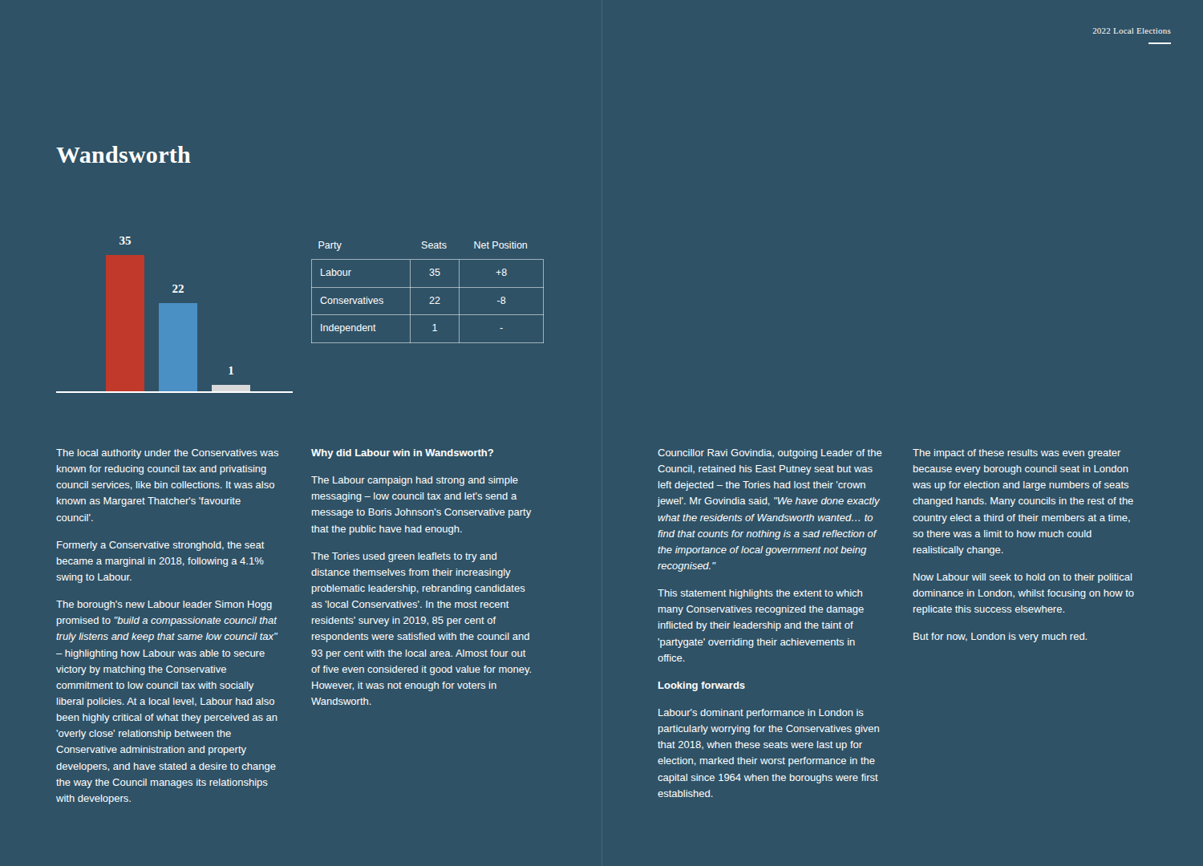2022 Local Elections
Wandsworth
35
22
1
| Party | Seats | Net Position |
| --- | --- | --- |
| Labour | 35 | +8 |
| Conservatives | 22 | -8 |
| Independent | 1 | - |
The local authority under the Conservatives was known for reducing council tax and privatising council services, like bin collections. It was also known as Margaret Thatcher's 'favourite council'.
Formerly a Conservative stronghold, the seat became a marginal in 2018, following a 4.1% swing to Labour.
The borough's new Labour leader Simon Hogg promised to "build a compassionate council that truly listens and keep that same low council tax" – highlighting how Labour was able to secure victory by matching the Conservative commitment to low council tax with socially liberal policies. At a local level, Labour had also been highly critical of what they perceived as an 'overly close' relationship between the Conservative administration and property developers, and have stated a desire to change the way the Council manages its relationships with developers.
Why did Labour win in Wandsworth?
The Labour campaign had strong and simple messaging – low council tax and let's send a message to Boris Johnson's Conservative party that the public have had enough.
The Tories used green leaflets to try and distance themselves from their increasingly problematic leadership, rebranding candidates as 'local Conservatives'. In the most recent residents' survey in 2019, 85 per cent of respondents were satisfied with the council and 93 per cent with the local area. Almost four out of five even considered it good value for money. However, it was not enough for voters in Wandsworth.
Councillor Ravi Govindia, outgoing Leader of the Council, retained his East Putney seat but was left dejected – the Tories had lost their 'crown jewel'. Mr Govindia said, "We have done exactly what the residents of Wandsworth wanted… to find that counts for nothing is a sad reflection of the importance of local government not being recognised."
This statement highlights the extent to which many Conservatives recognized the damage inflicted by their leadership and the taint of 'partygate' overriding their achievements in office.
Looking forwards
Labour's dominant performance in London is particularly worrying for the Conservatives given that 2018, when these seats were last up for election, marked their worst performance in the capital since 1964 when the boroughs were first established.
The impact of these results was even greater because every borough council seat in London was up for election and large numbers of seats changed hands. Many councils in the rest of the country elect a third of their members at a time, so there was a limit to how much could realistically change.
Now Labour will seek to hold on to their political dominance in London, whilst focusing on how to replicate this success elsewhere.
But for now, London is very much red.